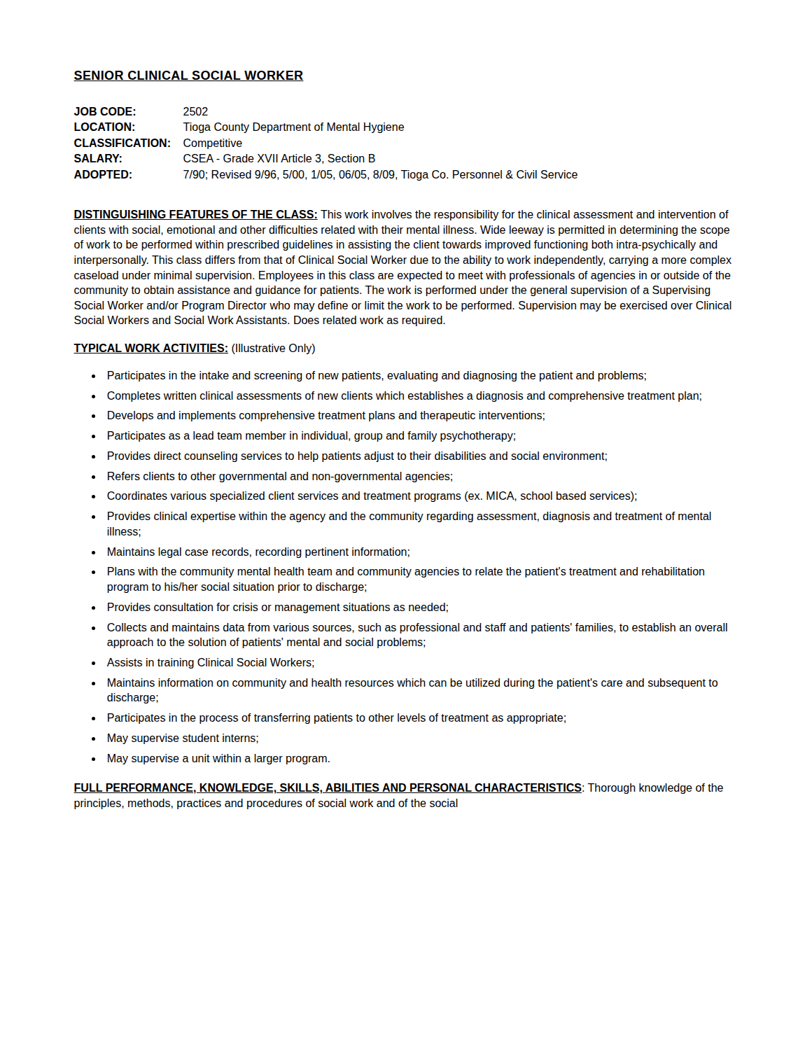SENIOR CLINICAL SOCIAL WORKER
| JOB CODE: | 2502 |
| LOCATION: | Tioga County Department of Mental Hygiene |
| CLASSIFICATION: | Competitive |
| SALARY: | CSEA - Grade XVII Article 3, Section B |
| ADOPTED: | 7/90; Revised 9/96, 5/00, 1/05, 06/05, 8/09, Tioga Co. Personnel & Civil Service |
DISTINGUISHING FEATURES OF THE CLASS: This work involves the responsibility for the clinical assessment and intervention of clients with social, emotional and other difficulties related with their mental illness. Wide leeway is permitted in determining the scope of work to be performed within prescribed guidelines in assisting the client towards improved functioning both intra-psychically and interpersonally. This class differs from that of Clinical Social Worker due to the ability to work independently, carrying a more complex caseload under minimal supervision. Employees in this class are expected to meet with professionals of agencies in or outside of the community to obtain assistance and guidance for patients. The work is performed under the general supervision of a Supervising Social Worker and/or Program Director who may define or limit the work to be performed. Supervision may be exercised over Clinical Social Workers and Social Work Assistants. Does related work as required.
TYPICAL WORK ACTIVITIES: (Illustrative Only)
Participates in the intake and screening of new patients, evaluating and diagnosing the patient and problems;
Completes written clinical assessments of new clients which establishes a diagnosis and comprehensive treatment plan;
Develops and implements comprehensive treatment plans and therapeutic interventions;
Participates as a lead team member in individual, group and family psychotherapy;
Provides direct counseling services to help patients adjust to their disabilities and social environment;
Refers clients to other governmental and non-governmental agencies;
Coordinates various specialized client services and treatment programs (ex. MICA, school based services);
Provides clinical expertise within the agency and the community regarding assessment, diagnosis and treatment of mental illness;
Maintains legal case records, recording pertinent information;
Plans with the community mental health team and community agencies to relate the patient's treatment and rehabilitation program to his/her social situation prior to discharge;
Provides consultation for crisis or management situations as needed;
Collects and maintains data from various sources, such as professional and staff and patients' families, to establish an overall approach to the solution of patients' mental and social problems;
Assists in training Clinical Social Workers;
Maintains information on community and health resources which can be utilized during the patient's care and subsequent to discharge;
Participates in the process of transferring patients to other levels of treatment as appropriate;
May supervise student interns;
May supervise a unit within a larger program.
FULL PERFORMANCE, KNOWLEDGE, SKILLS, ABILITIES AND PERSONAL CHARACTERISTICS: Thorough knowledge of the principles, methods, practices and procedures of social work and of the social